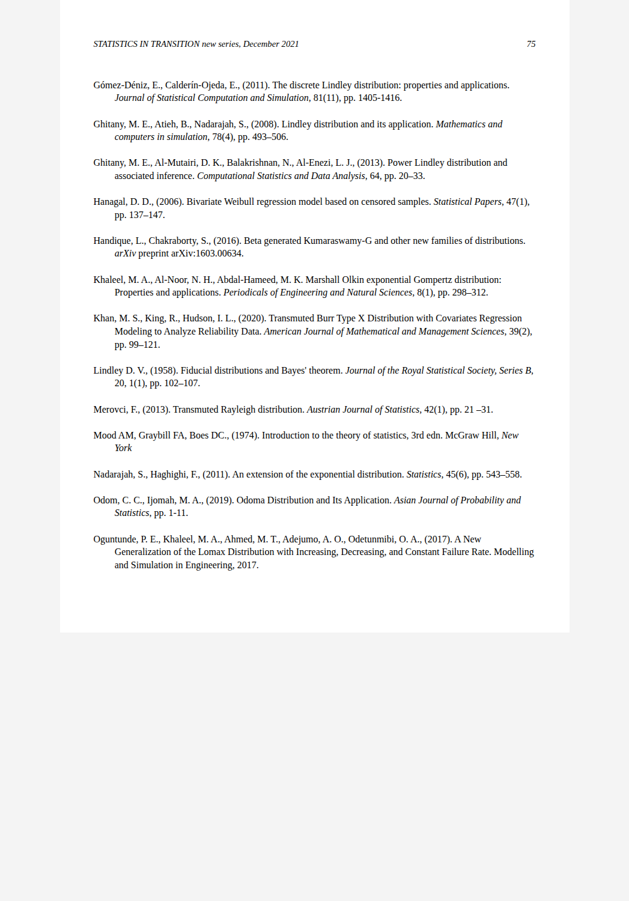STATISTICS IN TRANSITION new series, December 2021 75
Gómez-Déniz, E., Calderín-Ojeda, E., (2011). The discrete Lindley distribution: properties and applications. Journal of Statistical Computation and Simulation, 81(11), pp. 1405-1416.
Ghitany, M. E., Atieh, B., Nadarajah, S., (2008). Lindley distribution and its application. Mathematics and computers in simulation, 78(4), pp. 493–506.
Ghitany, M. E., Al-Mutairi, D. K., Balakrishnan, N., Al-Enezi, L. J., (2013). Power Lindley distribution and associated inference. Computational Statistics and Data Analysis, 64, pp. 20–33.
Hanagal, D. D., (2006). Bivariate Weibull regression model based on censored samples. Statistical Papers, 47(1), pp. 137–147.
Handique, L., Chakraborty, S., (2016). Beta generated Kumaraswamy-G and other new families of distributions. arXiv preprint arXiv:1603.00634.
Khaleel, M. A., Al-Noor, N. H., Abdal-Hameed, M. K. Marshall Olkin exponential Gompertz distribution: Properties and applications. Periodicals of Engineering and Natural Sciences, 8(1), pp. 298–312.
Khan, M. S., King, R., Hudson, I. L., (2020). Transmuted Burr Type X Distribution with Covariates Regression Modeling to Analyze Reliability Data. American Journal of Mathematical and Management Sciences, 39(2), pp. 99–121.
Lindley D. V., (1958). Fiducial distributions and Bayes' theorem. Journal of the Royal Statistical Society, Series B, 20, 1(1), pp. 102–107.
Merovci, F., (2013). Transmuted Rayleigh distribution. Austrian Journal of Statistics, 42(1), pp. 21 –31.
Mood AM, Graybill FA, Boes DC., (1974). Introduction to the theory of statistics, 3rd edn. McGraw Hill, New York
Nadarajah, S., Haghighi, F., (2011). An extension of the exponential distribution. Statistics, 45(6), pp. 543–558.
Odom, C. C., Ijomah, M. A., (2019). Odoma Distribution and Its Application. Asian Journal of Probability and Statistics, pp. 1-11.
Oguntunde, P. E., Khaleel, M. A., Ahmed, M. T., Adejumo, A. O., Odetunmibi, O. A., (2017). A New Generalization of the Lomax Distribution with Increasing, Decreasing, and Constant Failure Rate. Modelling and Simulation in Engineering, 2017.